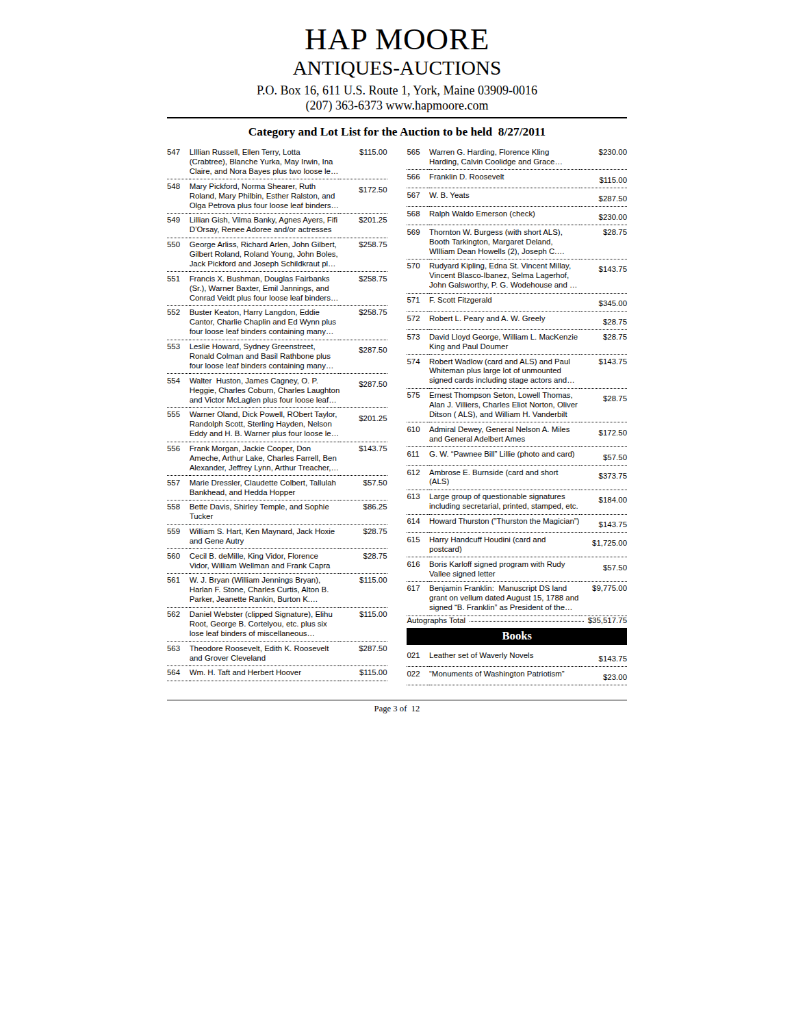HAP MOORE
ANTIQUES-AUCTIONS
P.O. Box 16, 611 U.S. Route 1, York, Maine 03909-0016
(207) 363-6373 www.hapmoore.com
Category and Lot List for the Auction to be held 8/27/2011
| 547 | LIllian Russell, Ellen Terry, Lotta (Crabtree), Blanche Yurka, May Irwin, Ina Claire, and Nora Bayes plus two loose leaf binders of miscellaneous signatures | $115.00 |
| 548 | Mary Pickford, Norma Shearer, Ruth Roland, Mary Philbin, Esther Ralston, and Olga Petrova plus four loose leaf binders containing many actors and/or actresses | $172.50 |
| 549 | Lillian Gish, Vilma Banky, Agnes Ayers, Fifi D’Orsay, Renee Adoree and/or actresses | $201.25 |
| 550 | George Arliss, Richard Arlen, John Gilbert, Gilbert Roland, Roland Young, John Boles, Jack Pickford and Joseph Schildkraut plus four loose leaf binders | $258.75 |
| 551 | Francis X. Bushman, Douglas Fairbanks (Sr.), Warner Baxter, Emil Jannings, and Conrad Veidt plus four loose leaf binders containing many actors and/or actresses | $258.75 |
| 552 | Buster Keaton, Harry Langdon, Eddie Cantor, Charlie Chaplin and Ed Wynn plus four loose leaf binders containing many actors and/or actresses | $258.75 |
| 553 | Leslie Howard, Sydney Greenstreet, Ronald Colman and Basil Rathbone plus four loose leaf binders containing many actors and/or actresses | $287.50 |
| 554 | Walter Huston, James Cagney, O. P. Heggie, Charles Coburn, Charles Laughton and Victor McLaglen plus four loose leaf binders | $287.50 |
| 555 | Warner Oland, Dick Powell, RObert Taylor, Randolph Scott, Sterling Hayden, Nelson Eddy and H. B. Warner plus four loose leaf binders | $201.25 |
| 556 | Frank Morgan, Jackie Cooper, Don Ameche, Arthur Lake, Charles Farrell, Ben Alexander, Jeffrey Lynn, Arthur Treacher, Maurice Chevalier, Melvyn Douglas, Monte Collins | $143.75 |
| 557 | Marie Dressler, Claudette Colbert, Tallulah Bankhead, and Hedda Hopper | $57.50 |
| 558 | Bette Davis, Shirley Temple, and Sophie Tucker | $86.25 |
| 559 | William S. Hart, Ken Maynard, Jack Hoxie and Gene Autry | $28.75 |
| 560 | Cecil B. deMille, King Vidor, Florence Vidor, William Wellman and Frank Capra | $28.75 |
| 561 | W. J. Bryan (William Jennings Bryan), Harlan F. Stone, Charles Curtis, Alton B. Parker, Jeanette Rankin, Burton K. Wheeler, etc. plus | $115.00 |
| 562 | Daniel Webster (clipped Signature), Elihu Root, George B. Cortelyou, etc. plus six lose leaf binders of miscellaneous signatures | $115.00 |
| 563 | Theodore Roosevelt, Edith K. Roosevelt and Grover Cleveland | $287.50 |
| 564 | Wm. H. Taft and Herbert Hoover | $115.00 |
| 565 | Warren G. Harding, Florence Kling Harding, Calvin Coolidge and Grace Coolidge | $230.00 |
| 566 | Franklin D. Roosevelt | $115.00 |
| 567 | W. B. Yeats | $287.50 |
| 568 | Ralph Waldo Emerson (check) | $230.00 |
| 569 | Thornton W. Burgess (with short ALS), Booth Tarkington, Margaret Deland, WIlliam Dean Howells (2), Joseph C. Lincoln, Dorothy Canfield, Lucy Larcom and Louise Imogen | $28.75 |
| 570 | Rudyard Kipling, Edna St. Vincent Millay, Vincent Blasco-Ibanez, Selma Lagerhof, John Galsworthy, P. G. Wodehouse and W. L. Comfort | $143.75 |
| 571 | F. Scott Fitzgerald | $345.00 |
| 572 | Robert L. Peary and A. W. Greely | $28.75 |
| 573 | David Lloyd George, William L. MacKenzie King and Paul Doumer | $28.75 |
| 574 | Robert Wadlow (card and ALS) and Paul Whiteman plus large lot of unmounted signed cards including stage actors and actresses, authors, etc. | $143.75 |
| 575 | Ernest Thompson Seton, Lowell Thomas, Alan J. Villiers, Charles Eliot Norton, Oliver Ditson ( ALS), and William H. Vanderbilt | $28.75 |
| 610 | Admiral Dewey, General Nelson A. Miles and General Adelbert Ames | $172.50 |
| 611 | G. W. “Pawnee Bill” Lillie (photo and card) | $57.50 |
| 612 | Ambrose E. Burnside (card and short (ALS) | $373.75 |
| 613 | Large group of questionable signatures including secretarial, printed, stamped, etc. | $184.00 |
| 614 | Howard Thurston (”Thurston the Magician”) | $143.75 |
| 615 | Harry Handcuff Houdini (card and postcard) | $1,725.00 |
| 616 | Boris Karloff signed program with Rudy Vallee signed letter | $57.50 |
| 617 | Benjamin Franklin: Manuscript DS land grant on vellum dated August 15, 1788 and signed “B. Franklin” as President of the Supreme Executive Council of Pennsylvania | $9,775.00 |
| Autographs Total $35,517.75 |
| Books |
| 021 | Leather set of Waverly Novels | $143.75 |
| 022 | “Monuments of Washington Patriotism” | $23.00 |
Page 3 of 12